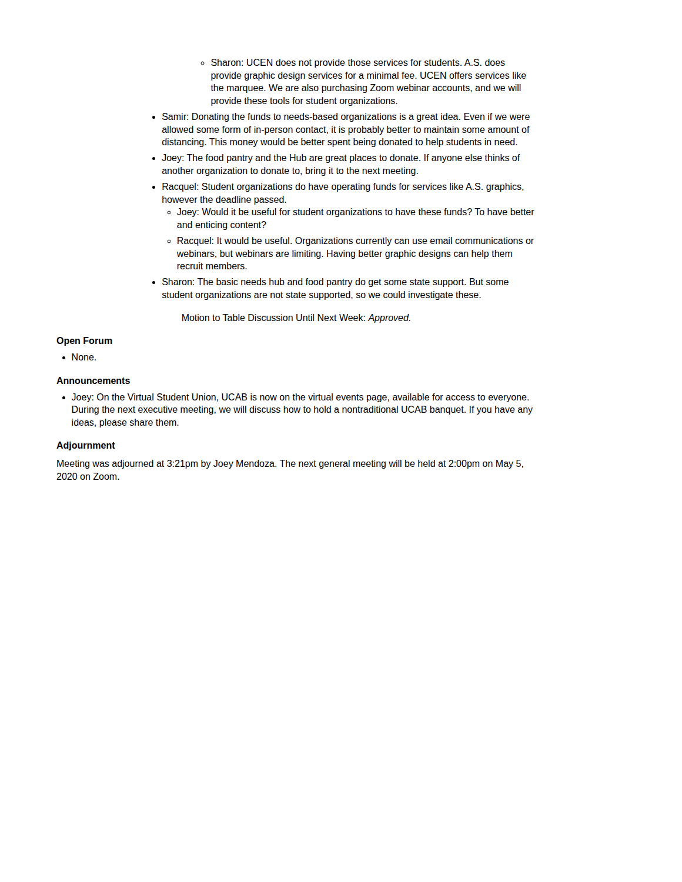Sharon: UCEN does not provide those services for students. A.S. does provide graphic design services for a minimal fee. UCEN offers services like the marquee. We are also purchasing Zoom webinar accounts, and we will provide these tools for student organizations.
Samir: Donating the funds to needs-based organizations is a great idea. Even if we were allowed some form of in-person contact, it is probably better to maintain some amount of distancing. This money would be better spent being donated to help students in need.
Joey: The food pantry and the Hub are great places to donate. If anyone else thinks of another organization to donate to, bring it to the next meeting.
Racquel: Student organizations do have operating funds for services like A.S. graphics, however the deadline passed.
Joey: Would it be useful for student organizations to have these funds? To have better and enticing content?
Racquel: It would be useful. Organizations currently can use email communications or webinars, but webinars are limiting. Having better graphic designs can help them recruit members.
Sharon: The basic needs hub and food pantry do get some state support. But some student organizations are not state supported, so we could investigate these.
Motion to Table Discussion Until Next Week: Approved.
Open Forum
None.
Announcements
Joey: On the Virtual Student Union, UCAB is now on the virtual events page, available for access to everyone. During the next executive meeting, we will discuss how to hold a nontraditional UCAB banquet. If you have any ideas, please share them.
Adjournment
Meeting was adjourned at 3:21pm by Joey Mendoza. The next general meeting will be held at 2:00pm on May 5, 2020 on Zoom.